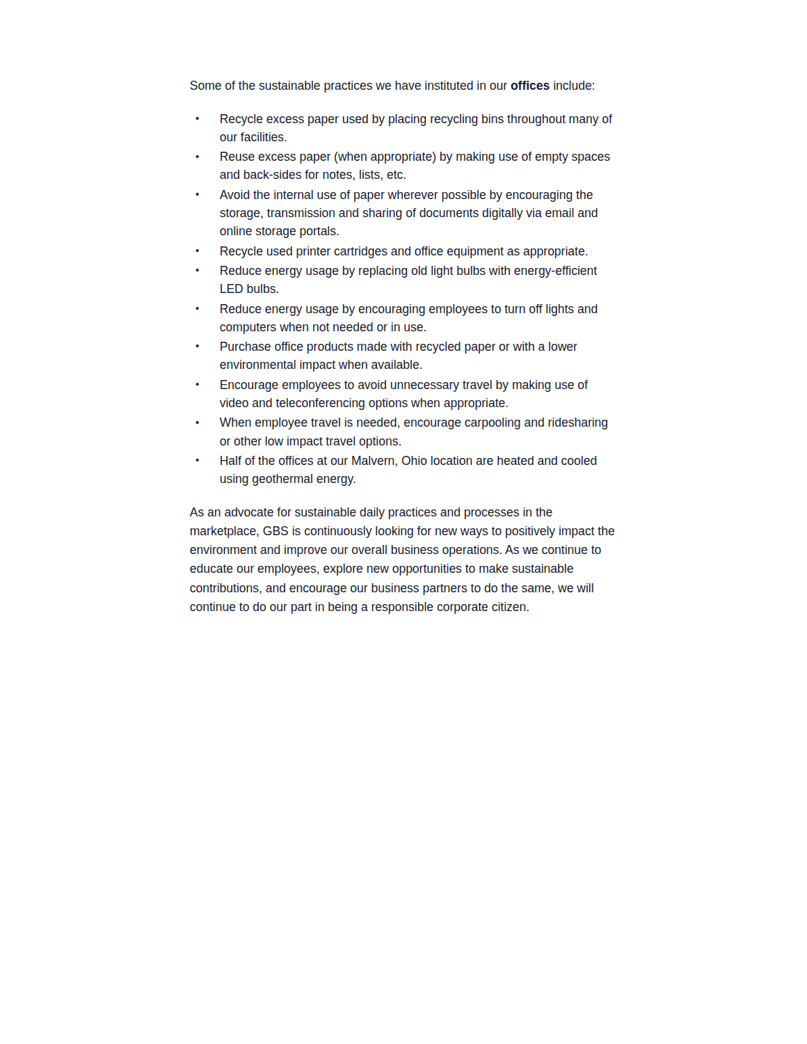Some of the sustainable practices we have instituted in our offices include:
Recycle excess paper used by placing recycling bins throughout many of our facilities.
Reuse excess paper (when appropriate) by making use of empty spaces and back-sides for notes, lists, etc.
Avoid the internal use of paper wherever possible by encouraging the storage, transmission and sharing of documents digitally via email and online storage portals.
Recycle used printer cartridges and office equipment as appropriate.
Reduce energy usage by replacing old light bulbs with energy-efficient LED bulbs.
Reduce energy usage by encouraging employees to turn off lights and computers when not needed or in use.
Purchase office products made with recycled paper or with a lower environmental impact when available.
Encourage employees to avoid unnecessary travel by making use of video and teleconferencing options when appropriate.
When employee travel is needed, encourage carpooling and ridesharing or other low impact travel options.
Half of the offices at our Malvern, Ohio location are heated and cooled using geothermal energy.
As an advocate for sustainable daily practices and processes in the marketplace, GBS is continuously looking for new ways to positively impact the environment and improve our overall business operations. As we continue to educate our employees, explore new opportunities to make sustainable contributions, and encourage our business partners to do the same, we will continue to do our part in being a responsible corporate citizen.